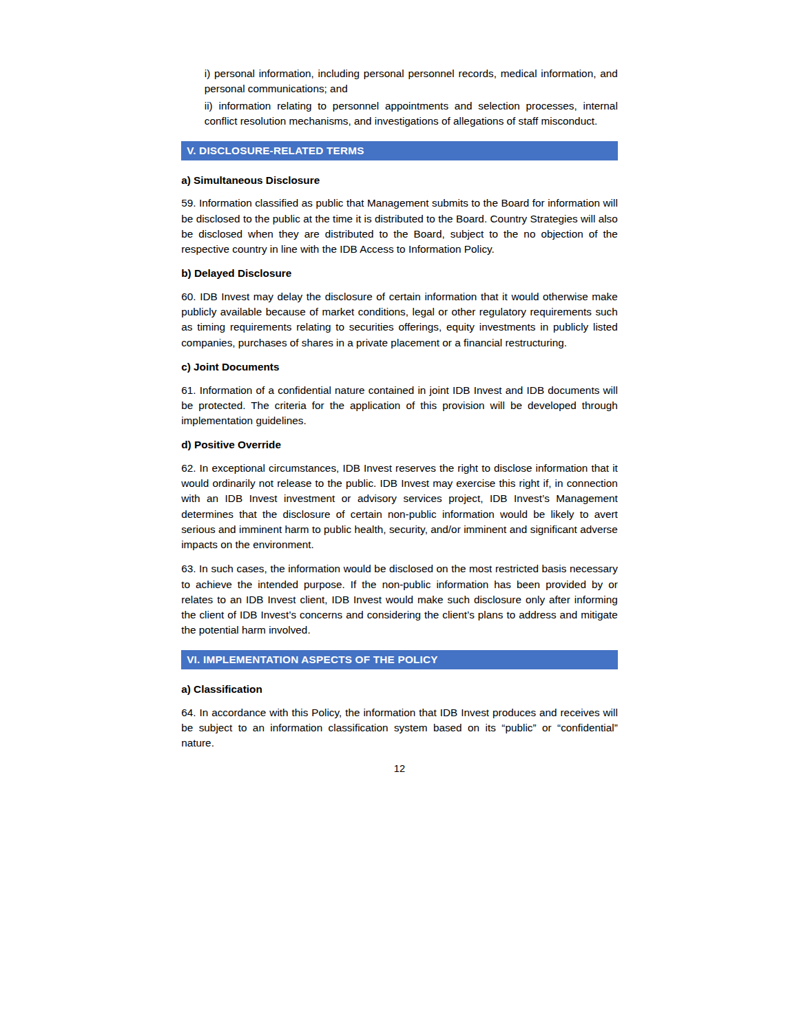i) personal information, including personal personnel records, medical information, and personal communications; and
ii) information relating to personnel appointments and selection processes, internal conflict resolution mechanisms, and investigations of allegations of staff misconduct.
V. DISCLOSURE-RELATED TERMS
a) Simultaneous Disclosure
59. Information classified as public that Management submits to the Board for information will be disclosed to the public at the time it is distributed to the Board. Country Strategies will also be disclosed when they are distributed to the Board, subject to the no objection of the respective country in line with the IDB Access to Information Policy.
b) Delayed Disclosure
60. IDB Invest may delay the disclosure of certain information that it would otherwise make publicly available because of market conditions, legal or other regulatory requirements such as timing requirements relating to securities offerings, equity investments in publicly listed companies, purchases of shares in a private placement or a financial restructuring.
c) Joint Documents
61. Information of a confidential nature contained in joint IDB Invest and IDB documents will be protected. The criteria for the application of this provision will be developed through implementation guidelines.
d) Positive Override
62. In exceptional circumstances, IDB Invest reserves the right to disclose information that it would ordinarily not release to the public. IDB Invest may exercise this right if, in connection with an IDB Invest investment or advisory services project, IDB Invest’s Management determines that the disclosure of certain non-public information would be likely to avert serious and imminent harm to public health, security, and/or imminent and significant adverse impacts on the environment.
63. In such cases, the information would be disclosed on the most restricted basis necessary to achieve the intended purpose. If the non-public information has been provided by or relates to an IDB Invest client, IDB Invest would make such disclosure only after informing the client of IDB Invest’s concerns and considering the client’s plans to address and mitigate the potential harm involved.
VI. IMPLEMENTATION ASPECTS OF THE POLICY
a) Classification
64. In accordance with this Policy, the information that IDB Invest produces and receives will be subject to an information classification system based on its “public” or “confidential” nature.
12